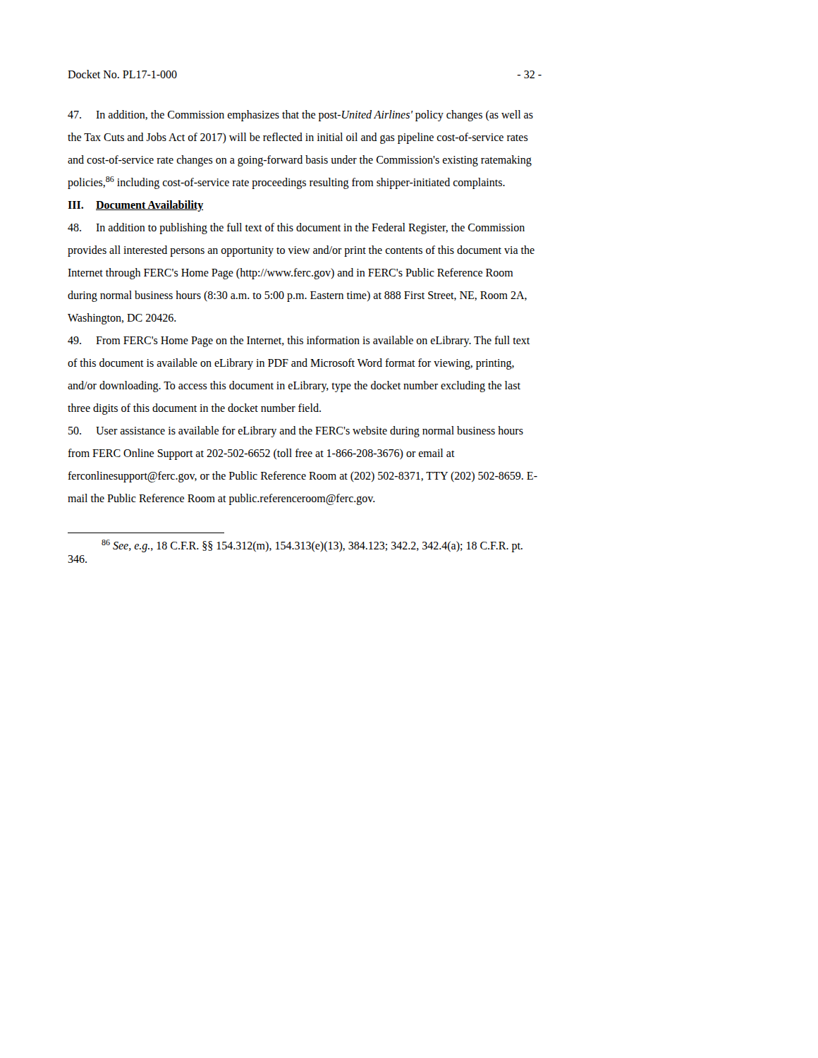Docket No. PL17-1-000 - 32 -
47. In addition, the Commission emphasizes that the post-United Airlines' policy changes (as well as the Tax Cuts and Jobs Act of 2017) will be reflected in initial oil and gas pipeline cost-of-service rates and cost-of-service rate changes on a going-forward basis under the Commission's existing ratemaking policies,86 including cost-of-service rate proceedings resulting from shipper-initiated complaints.
III. Document Availability
48. In addition to publishing the full text of this document in the Federal Register, the Commission provides all interested persons an opportunity to view and/or print the contents of this document via the Internet through FERC's Home Page (http://www.ferc.gov) and in FERC's Public Reference Room during normal business hours (8:30 a.m. to 5:00 p.m. Eastern time) at 888 First Street, NE, Room 2A, Washington, DC 20426.
49. From FERC's Home Page on the Internet, this information is available on eLibrary. The full text of this document is available on eLibrary in PDF and Microsoft Word format for viewing, printing, and/or downloading. To access this document in eLibrary, type the docket number excluding the last three digits of this document in the docket number field.
50. User assistance is available for eLibrary and the FERC's website during normal business hours from FERC Online Support at 202-502-6652 (toll free at 1-866-208-3676) or email at ferconlinesupport@ferc.gov, or the Public Reference Room at (202) 502-8371, TTY (202) 502-8659. E-mail the Public Reference Room at public.referenceroom@ferc.gov.
86 See, e.g., 18 C.F.R. §§ 154.312(m), 154.313(e)(13), 384.123; 342.2, 342.4(a); 18 C.F.R. pt. 346.